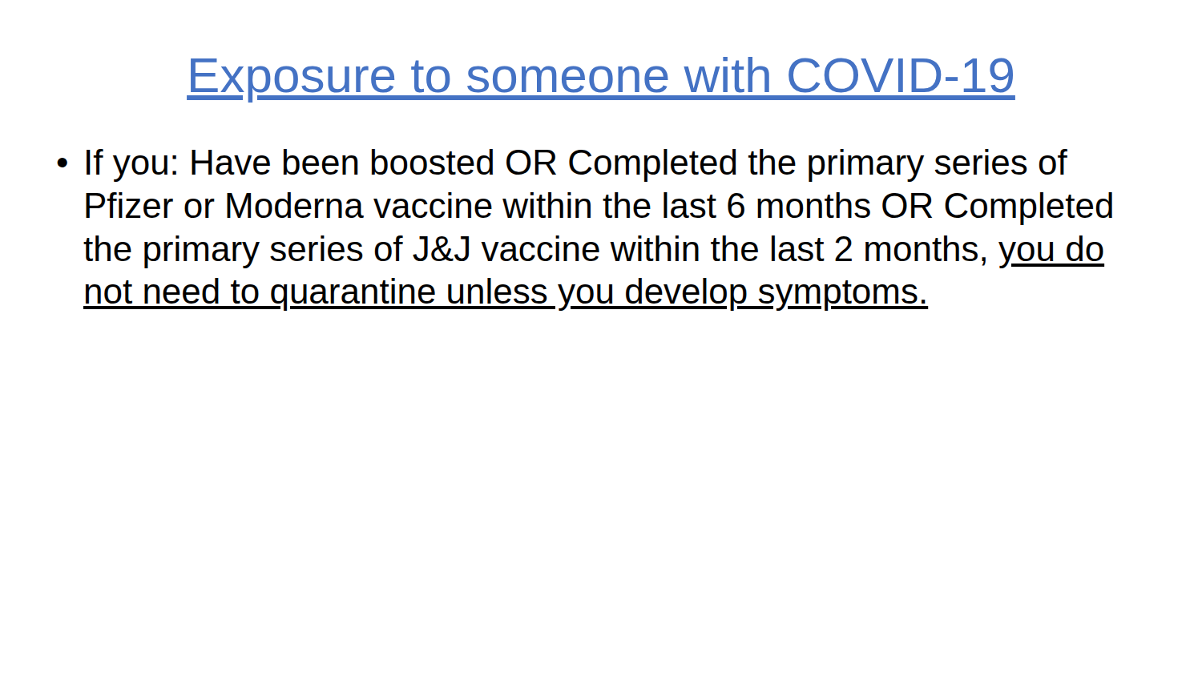Exposure to someone with COVID-19
If you: Have been boosted OR Completed the primary series of Pfizer or Moderna vaccine within the last 6 months OR Completed the primary series of J&J vaccine within the last 2 months, you do not need to quarantine unless you develop symptoms.